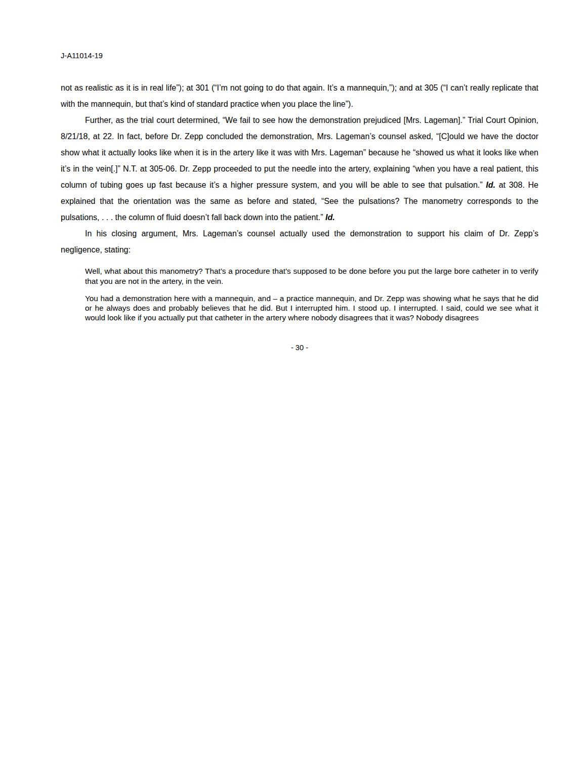J-A11014-19
not as realistic as it is in real life”); at 301 (“I’m not going to do that again. It’s a mannequin,”); and at 305 (“I can’t really replicate that with the mannequin, but that’s kind of standard practice when you place the line”).
Further, as the trial court determined, “We fail to see how the demonstration prejudiced [Mrs. Lageman].” Trial Court Opinion, 8/21/18, at 22. In fact, before Dr. Zepp concluded the demonstration, Mrs. Lageman’s counsel asked, “[C]ould we have the doctor show what it actually looks like when it is in the artery like it was with Mrs. Lageman” because he “showed us what it looks like when it’s in the vein[.]” N.T. at 305-06. Dr. Zepp proceeded to put the needle into the artery, explaining “when you have a real patient, this column of tubing goes up fast because it’s a higher pressure system, and you will be able to see that pulsation.” Id. at 308. He explained that the orientation was the same as before and stated, “See the pulsations? The manometry corresponds to the pulsations, . . . the column of fluid doesn’t fall back down into the patient.” Id.
In his closing argument, Mrs. Lageman’s counsel actually used the demonstration to support his claim of Dr. Zepp’s negligence, stating:
Well, what about this manometry? That’s a procedure that’s supposed to be done before you put the large bore catheter in to verify that you are not in the artery, in the vein.
You had a demonstration here with a mannequin, and – a practice mannequin, and Dr. Zepp was showing what he says that he did or he always does and probably believes that he did. But I interrupted him. I stood up. I interrupted. I said, could we see what it would look like if you actually put that catheter in the artery where nobody disagrees that it was? Nobody disagrees
- 30 -